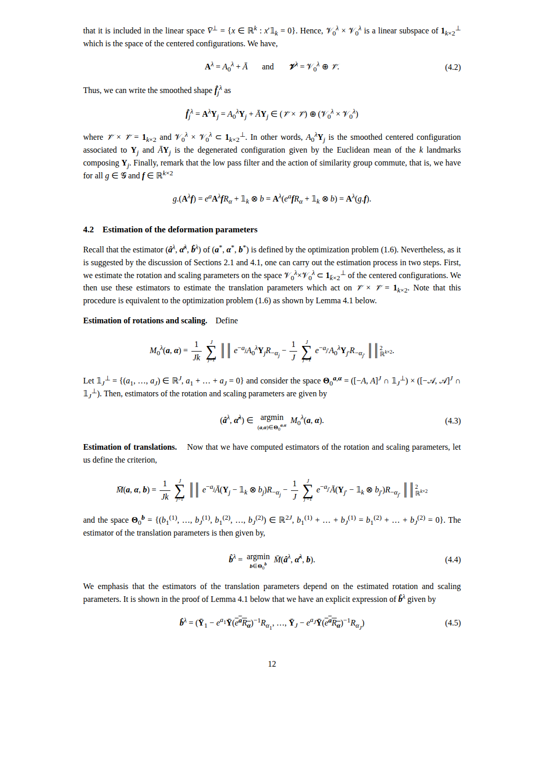that it is included in the linear space V̄⊥ = {x ∈ ℝk : x′𝟙k = 0}. Hence, 𝒱0λ × 𝒱0λ is a linear subspace of 1k×2⊥ which is the space of the centered configurations. We have,
Aλ = A0λ + Ā and 𝒱λ = 𝒱0λ ⊕ 𝒱̄. (4.2)
Thus, we can write the smoothed shape f̂jλ as
f̂jλ = AλYj = A0λYj + ĀYj ∈ (𝒱̄ × 𝒱̄) ⊕ (𝒱0λ × 𝒱0λ)
where 𝒱̄ × 𝒱̄ = 1k×2 and 𝒱0λ × 𝒱0λ ⊂ 1k×2⊥. In other words, A0λYj is the smoothed centered configuration associated to Yj and ĀYj is the degenerated configuration given by the Euclidean mean of the k landmarks composing Yj. Finally, remark that the low pass filter and the action of similarity group commute, that is, we have for all g ∈ 𝒢 and f ∈ ℝk×2
g.(Aλf) = eaAλfRα + 𝟙k ⊗ b = Aλ(eafRα + 𝟙k ⊗ b) = Aλ(g.f).
4.2 Estimation of the deformation parameters
Recall that the estimator (âλ, α̂λ, b̂λ) of (a*, α*, b*) is defined by the optimization problem (1.6). Nevertheless, as it is suggested by the discussion of Sections 2.1 and 4.1, one can carry out the estimation process in two steps. First, we estimate the rotation and scaling parameters on the space 𝒱0λ×𝒱0λ ⊂ 1k̄×2⊥ of the centered configurations. We then use these estimators to estimate the translation parameters which act on 𝒱̄ × 𝒱̄ = 1k×2. Note that this procedure is equivalent to the optimization problem (1.6) as shown by Lemma 4.1 below.
Estimation of rotations and scaling. Define
M0λ(a, α) = 1 Jk J∑j=1 ‖‖ e−ajA0λYjR−αj − 1 J J∑j′=1 e−aj′A0λYj′R−αj′ ‖‖2 ℝk×2.
Let 𝟙J⊥ = {(a1, …, aJ) ∈ ℝJ, a1 + … + aJ = 0} and consider the space Θ0a,α = ([−A, A]J ∩ 𝟙J⊥) × ([−𝒜, 𝒜]J ∩ 𝟙J⊥). Then, estimators of the rotation and scaling parameters are given by
(âλ, α̂λ) ∈ argmin(a,α)∈Θ0a,α M0λ(a, α). (4.3)
Estimation of translations. Now that we have computed estimators of the rotation and scaling parameters, let us define the criterion,
M̄(a, α, b) = 1 Jk J∑j=1 ‖‖ e−ajĀ(Yj − 𝟙k ⊗ bj)R−αj − 1 J J∑j′=1 e−aj′Ā(Yj′ − 𝟙k ⊗ bj′)R−αj′ ‖‖2 ℝk×2
and the space Θ0b = {(b1(1), …, bJ(1), b1(2), …, bJ(2)) ∈ ℝ2J, b1(1) + … + bJ(1) = b1(2) + … + bJ(2) = 0}. The estimator of the translation parameters is then given by,
b̂λ = argmin b∈Θ0b M̄(âλ, α̂λ, b). (4.4)
We emphasis that the estimators of the translation parameters depend on the estimated rotation and scaling parameters. It is shown in the proof of Lemma 4.1 below that we have an explicit expression of b̂λ given by
b̂λ = (Ȳ1 − ea1Ȳ(eaRα)−1Rα1, …, ȲJ − eaJȲ(eaRα)−1RαJ) (4.5)
12